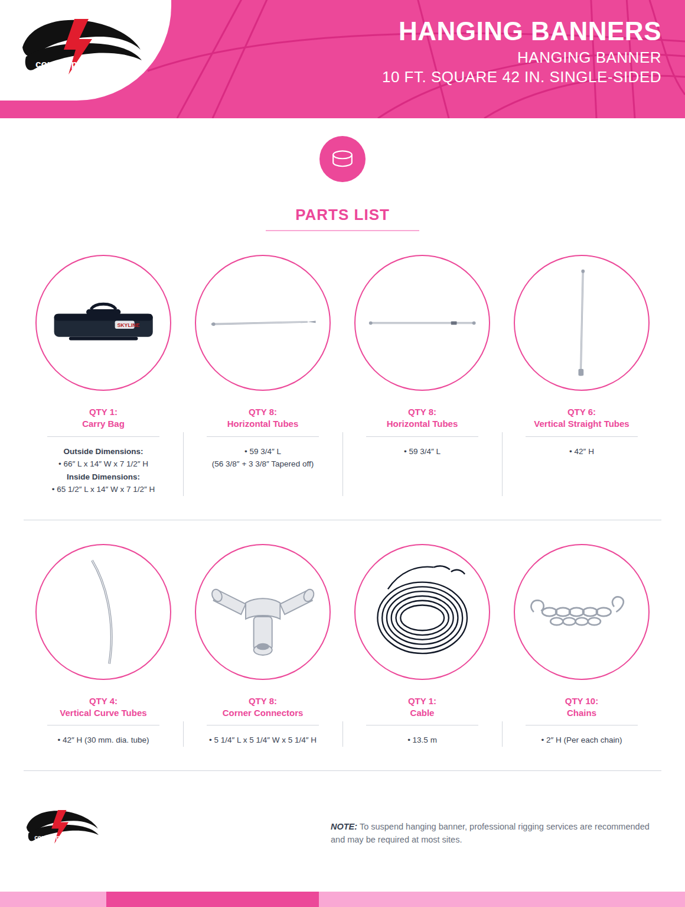contempra signs
HANGING BANNERS
HANGING BANNER
10 FT. SQUARE 42 IN. SINGLE-SIDED
PARTS LIST
SKYLINE
QTY 1:
Carry Bag
Outside Dimensions:
• 66″ L x 14″ W x 7 1/2″ H
Inside Dimensions:
• 65 1/2″ L x 14″ W x 7 1/2″ H
QTY 8:
Horizontal Tubes
• 59 3/4″ L
(56 3/8″ + 3 3/8″ Tapered off)
QTY 8:
Horizontal Tubes
• 59 3/4″ L
QTY 6:
Vertical Straight Tubes
• 42″ H
QTY 4:
Vertical Curve Tubes
• 42″ H (30 mm. dia. tube)
QTY 8:
Corner Connectors
• 5 1/4″ L x 5 1/4″ W x 5 1/4″ H
QTY 1:
Cable
• 13.5 m
QTY 10:
Chains
• 2″ H (Per each chain)
contempra signs
NOTE: To suspend hanging banner, professional rigging services are recommended and may be required at most sites.